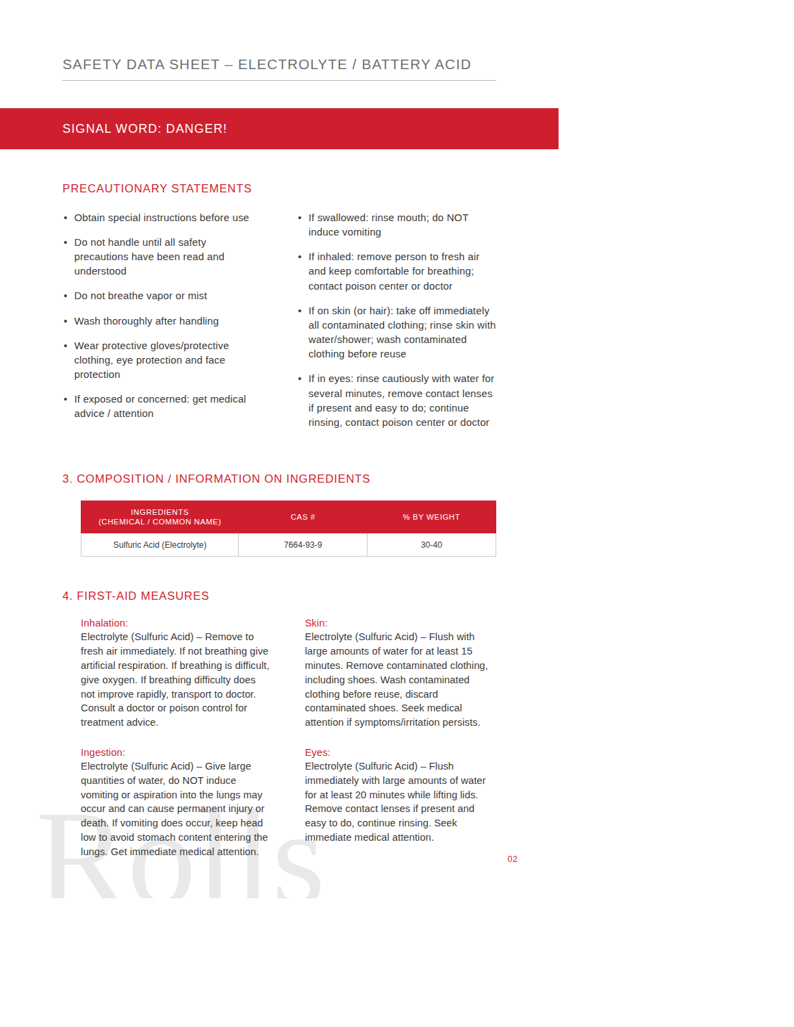Rolls
Safety Data Sheet – Electrolyte / Battery Acid
Signal Word: Danger!
Precautionary Statements
Obtain special instructions before use
Do not handle until all safety precautions have been read and understood
Do not breathe vapor or mist
Wash thoroughly after handling
Wear protective gloves/protective clothing, eye protection and face protection
If exposed or concerned: get medical advice / attention
If swallowed: rinse mouth; do NOT induce vomiting
If inhaled: remove person to fresh air and keep comfortable for breathing; contact poison center or doctor
If on skin (or hair): take off immediately all contaminated clothing; rinse skin with water/shower; wash contaminated clothing before reuse
If in eyes: rinse cautiously with water for several minutes, remove contact lenses if present and easy to do; continue rinsing, contact poison center or doctor
3. Composition / Information on Ingredients
| Ingredients (Chemical / Common Name) | CAS # | % by Weight |
| --- | --- | --- |
| Sulfuric Acid (Electrolyte) | 7664-93-9 | 30-40 |
4. First-Aid Measures
Inhalation:
Electrolyte (Sulfuric Acid) – Remove to fresh air immediately. If not breathing give artificial respiration. If breathing is difficult, give oxygen. If breathing difficulty does not improve rapidly, transport to doctor. Consult a doctor or poison control for treatment advice.
Ingestion:
Electrolyte (Sulfuric Acid) – Give large quantities of water, do NOT induce vomiting or aspiration into the lungs may occur and can cause permanent injury or death. If vomiting does occur, keep head low to avoid stomach content entering the lungs. Get immediate medical attention.
Skin:
Electrolyte (Sulfuric Acid) – Flush with large amounts of water for at least 15 minutes. Remove contaminated clothing, including shoes. Wash contaminated clothing before reuse, discard contaminated shoes. Seek medical attention if symptoms/irritation persists.
Eyes:
Electrolyte (Sulfuric Acid) – Flush immediately with large amounts of water for at least 20 minutes while lifting lids. Remove contact lenses if present and easy to do, continue rinsing. Seek immediate medical attention.
02